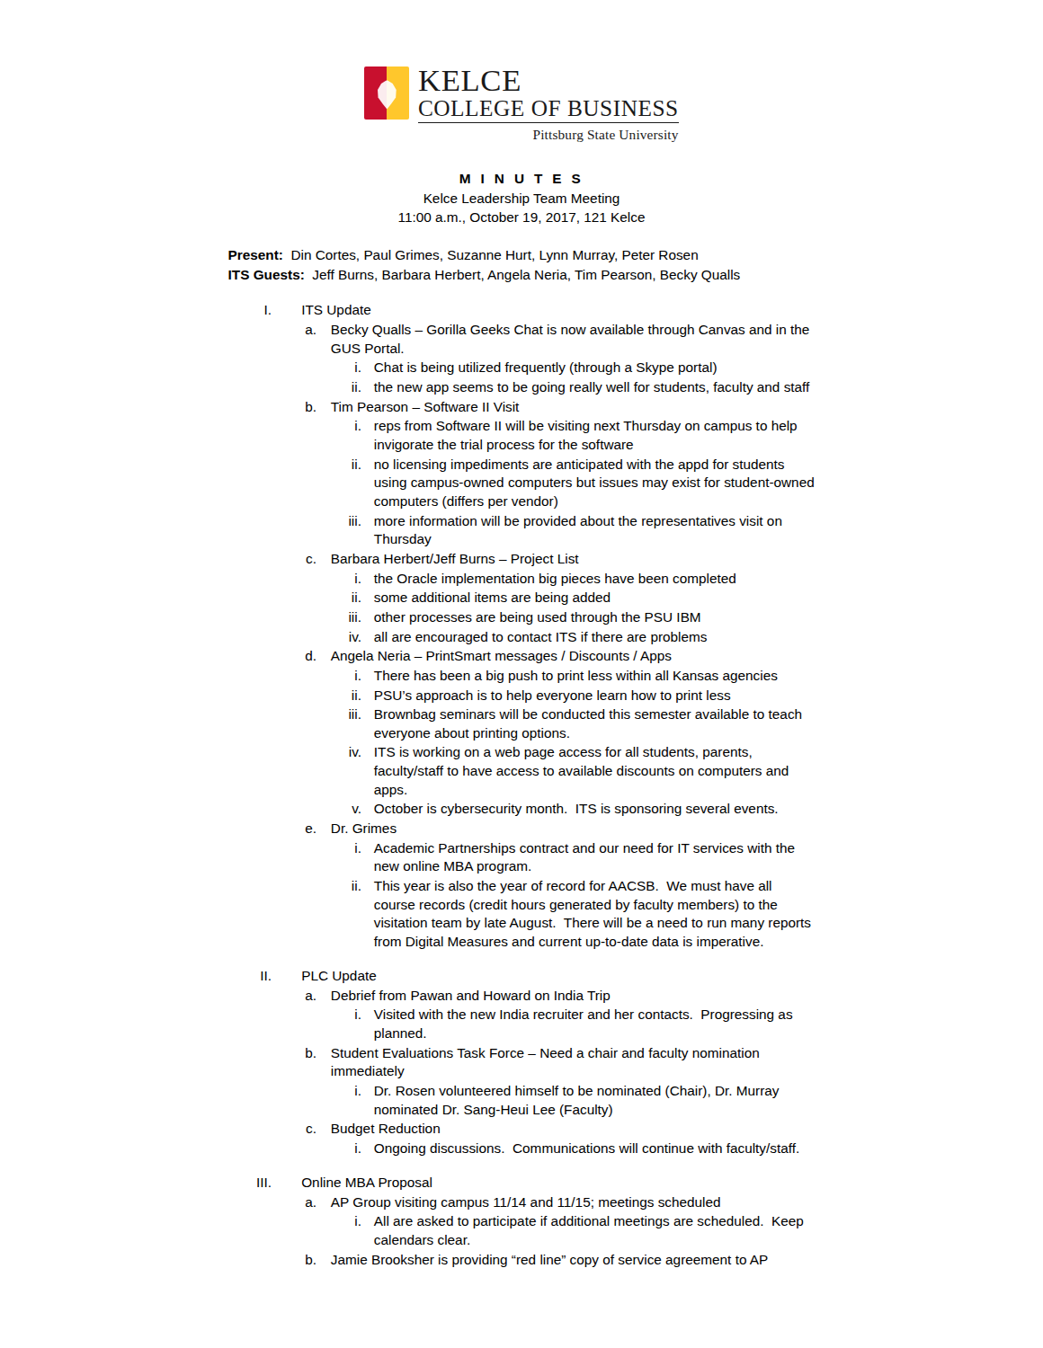KELCE
COLLEGE OF BUSINESS
Pittsburg State University
M I N U T E S
Kelce Leadership Team Meeting
11:00 a.m., October 19, 2017, 121 Kelce
Present: Din Cortes, Paul Grimes, Suzanne Hurt, Lynn Murray, Peter Rosen
ITS Guests: Jeff Burns, Barbara Herbert, Angela Neria, Tim Pearson, Becky Qualls
ITS Update
Becky Qualls – Gorilla Geeks Chat is now available through Canvas and in the GUS Portal.
Chat is being utilized frequently (through a Skype portal)
the new app seems to be going really well for students, faculty and staff
Tim Pearson – Software II Visit
reps from Software II will be visiting next Thursday on campus to help invigorate the trial process for the software
no licensing impediments are anticipated with the appd for students using campus-owned computers but issues may exist for student-owned computers (differs per vendor)
more information will be provided about the representatives visit on Thursday
Barbara Herbert/Jeff Burns – Project List
the Oracle implementation big pieces have been completed
some additional items are being added
other processes are being used through the PSU IBM
all are encouraged to contact ITS if there are problems
Angela Neria – PrintSmart messages / Discounts / Apps
There has been a big push to print less within all Kansas agencies
PSU’s approach is to help everyone learn how to print less
Brownbag seminars will be conducted this semester available to teach everyone about printing options.
ITS is working on a web page access for all students, parents, faculty/staff to have access to available discounts on computers and apps.
October is cybersecurity month. ITS is sponsoring several events.
Dr. Grimes
Academic Partnerships contract and our need for IT services with the new online MBA program.
This year is also the year of record for AACSB. We must have all course records (credit hours generated by faculty members) to the visitation team by late August. There will be a need to run many reports from Digital Measures and current up-to-date data is imperative.
PLC Update
Debrief from Pawan and Howard on India Trip
Visited with the new India recruiter and her contacts. Progressing as planned.
Student Evaluations Task Force – Need a chair and faculty nomination immediately
Dr. Rosen volunteered himself to be nominated (Chair), Dr. Murray nominated Dr. Sang-Heui Lee (Faculty)
Budget Reduction
Ongoing discussions. Communications will continue with faculty/staff.
Online MBA Proposal
AP Group visiting campus 11/14 and 11/15; meetings scheduled
All are asked to participate if additional meetings are scheduled. Keep calendars clear.
Jamie Brooksher is providing “red line” copy of service agreement to AP